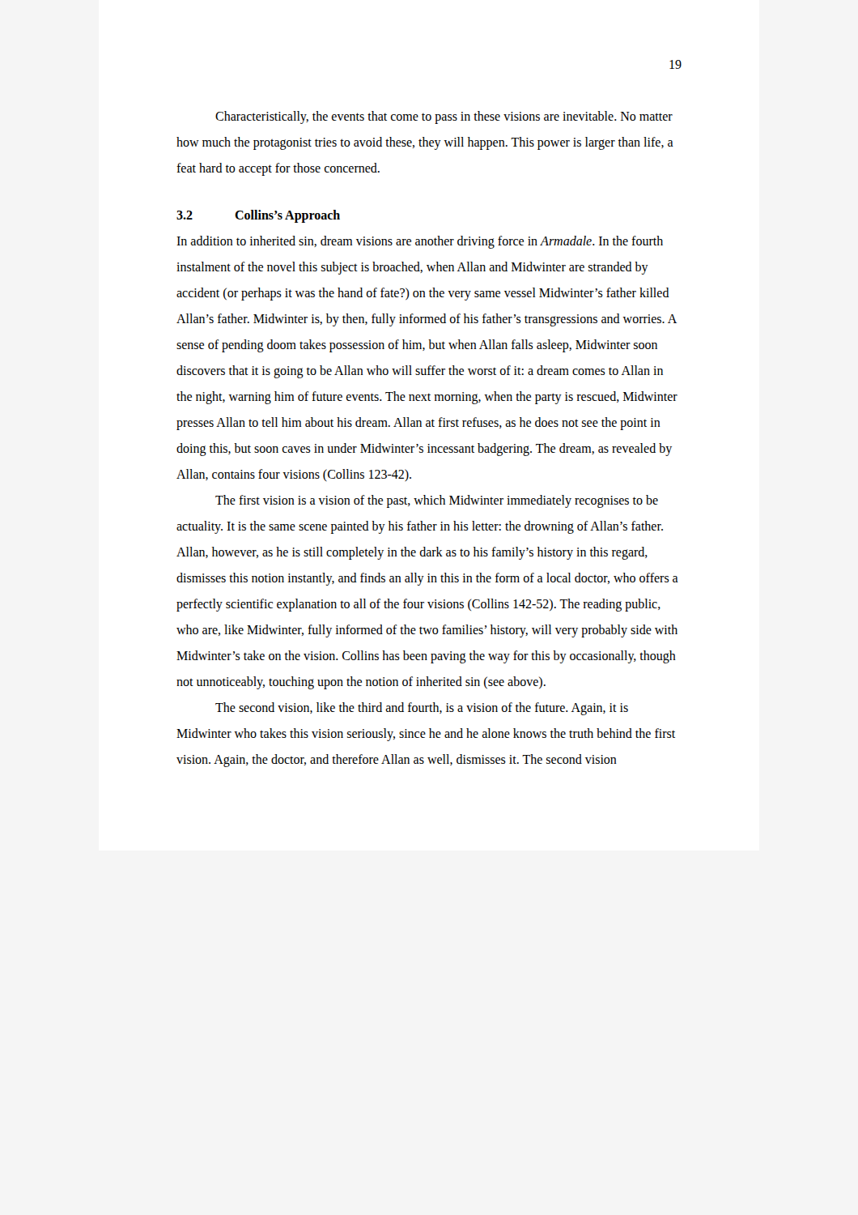19
Characteristically, the events that come to pass in these visions are inevitable. No matter how much the protagonist tries to avoid these, they will happen. This power is larger than life, a feat hard to accept for those concerned.
3.2 Collins’s Approach
In addition to inherited sin, dream visions are another driving force in Armadale. In the fourth instalment of the novel this subject is broached, when Allan and Midwinter are stranded by accident (or perhaps it was the hand of fate?) on the very same vessel Midwinter’s father killed Allan’s father. Midwinter is, by then, fully informed of his father’s transgressions and worries. A sense of pending doom takes possession of him, but when Allan falls asleep, Midwinter soon discovers that it is going to be Allan who will suffer the worst of it: a dream comes to Allan in the night, warning him of future events. The next morning, when the party is rescued, Midwinter presses Allan to tell him about his dream. Allan at first refuses, as he does not see the point in doing this, but soon caves in under Midwinter’s incessant badgering. The dream, as revealed by Allan, contains four visions (Collins 123-42).
The first vision is a vision of the past, which Midwinter immediately recognises to be actuality. It is the same scene painted by his father in his letter: the drowning of Allan’s father. Allan, however, as he is still completely in the dark as to his family’s history in this regard, dismisses this notion instantly, and finds an ally in this in the form of a local doctor, who offers a perfectly scientific explanation to all of the four visions (Collins 142-52). The reading public, who are, like Midwinter, fully informed of the two families’ history, will very probably side with Midwinter’s take on the vision. Collins has been paving the way for this by occasionally, though not unnoticeably, touching upon the notion of inherited sin (see above).
The second vision, like the third and fourth, is a vision of the future. Again, it is Midwinter who takes this vision seriously, since he and he alone knows the truth behind the first vision. Again, the doctor, and therefore Allan as well, dismisses it. The second vision